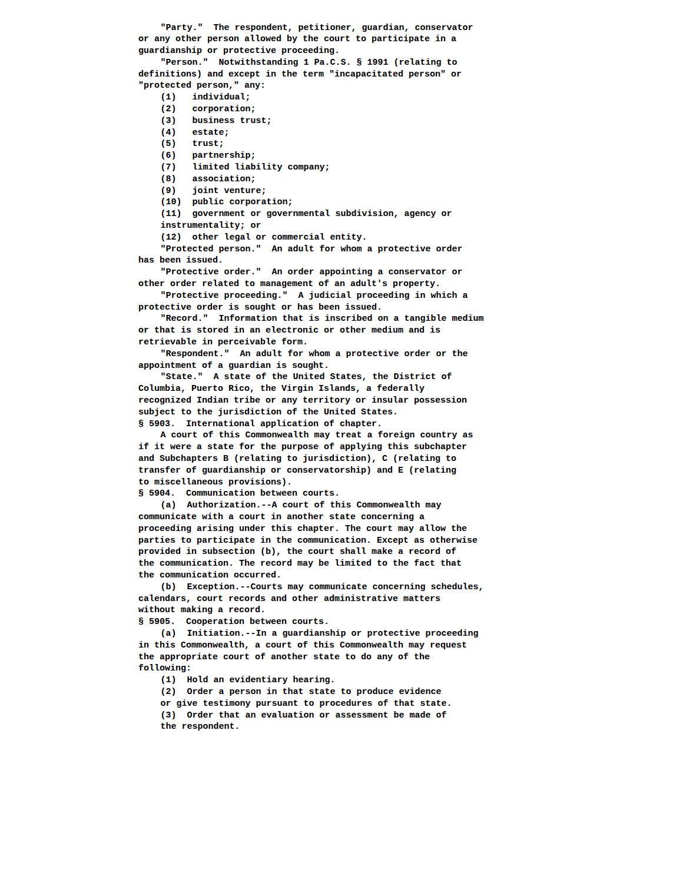"Party." The respondent, petitioner, guardian, conservator
or any other person allowed by the court to participate in a
guardianship or protective proceeding.
"Person." Notwithstanding 1 Pa.C.S. § 1991 (relating to
definitions) and except in the term "incapacitated person" or
"protected person," any:
(1) individual;
(2) corporation;
(3) business trust;
(4) estate;
(5) trust;
(6) partnership;
(7) limited liability company;
(8) association;
(9) joint venture;
(10) public corporation;
(11) government or governmental subdivision, agency or
instrumentality; or
(12) other legal or commercial entity.
"Protected person." An adult for whom a protective order
has been issued.
"Protective order." An order appointing a conservator or
other order related to management of an adult's property.
"Protective proceeding." A judicial proceeding in which a
protective order is sought or has been issued.
"Record." Information that is inscribed on a tangible medium
or that is stored in an electronic or other medium and is
retrievable in perceivable form.
"Respondent." An adult for whom a protective order or the
appointment of a guardian is sought.
"State." A state of the United States, the District of
Columbia, Puerto Rico, the Virgin Islands, a federally
recognized Indian tribe or any territory or insular possession
subject to the jurisdiction of the United States.
§ 5903. International application of chapter.
A court of this Commonwealth may treat a foreign country as
if it were a state for the purpose of applying this subchapter
and Subchapters B (relating to jurisdiction), C (relating to
transfer of guardianship or conservatorship) and E (relating
to miscellaneous provisions).
§ 5904. Communication between courts.
(a) Authorization.--A court of this Commonwealth may
communicate with a court in another state concerning a
proceeding arising under this chapter. The court may allow the
parties to participate in the communication. Except as otherwise
provided in subsection (b), the court shall make a record of
the communication. The record may be limited to the fact that
the communication occurred.
(b) Exception.--Courts may communicate concerning schedules,
calendars, court records and other administrative matters
without making a record.
§ 5905. Cooperation between courts.
(a) Initiation.--In a guardianship or protective proceeding
in this Commonwealth, a court of this Commonwealth may request
the appropriate court of another state to do any of the
following:
(1) Hold an evidentiary hearing.
(2) Order a person in that state to produce evidence
or give testimony pursuant to procedures of that state.
(3) Order that an evaluation or assessment be made of
the respondent.